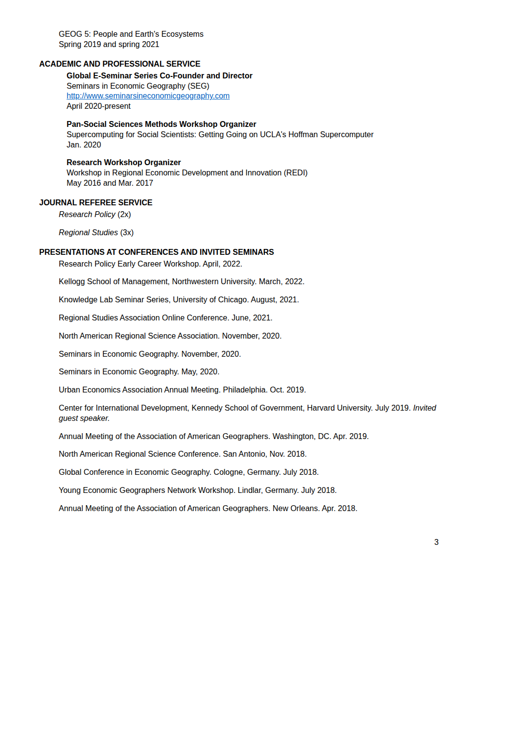GEOG 5: People and Earth's Ecosystems
Spring 2019 and spring 2021
Academic and Professional Service
Global E-Seminar Series Co-Founder and Director
Seminars in Economic Geography (SEG)
http://www.seminarsineconomicgeography.com
April 2020-present
Pan-Social Sciences Methods Workshop Organizer
Supercomputing for Social Scientists: Getting Going on UCLA's Hoffman Supercomputer
Jan. 2020
Research Workshop Organizer
Workshop in Regional Economic Development and Innovation (REDI)
May 2016 and Mar. 2017
Journal Referee Service
Research Policy (2x)
Regional Studies (3x)
Presentations at Conferences and Invited Seminars
Research Policy Early Career Workshop. April, 2022.
Kellogg School of Management, Northwestern University. March, 2022.
Knowledge Lab Seminar Series, University of Chicago. August, 2021.
Regional Studies Association Online Conference. June, 2021.
North American Regional Science Association. November, 2020.
Seminars in Economic Geography. November, 2020.
Seminars in Economic Geography. May, 2020.
Urban Economics Association Annual Meeting. Philadelphia. Oct. 2019.
Center for International Development, Kennedy School of Government, Harvard University. July 2019. Invited guest speaker.
Annual Meeting of the Association of American Geographers. Washington, DC. Apr. 2019.
North American Regional Science Conference. San Antonio, Nov. 2018.
Global Conference in Economic Geography. Cologne, Germany. July 2018.
Young Economic Geographers Network Workshop. Lindlar, Germany. July 2018.
Annual Meeting of the Association of American Geographers. New Orleans. Apr. 2018.
3